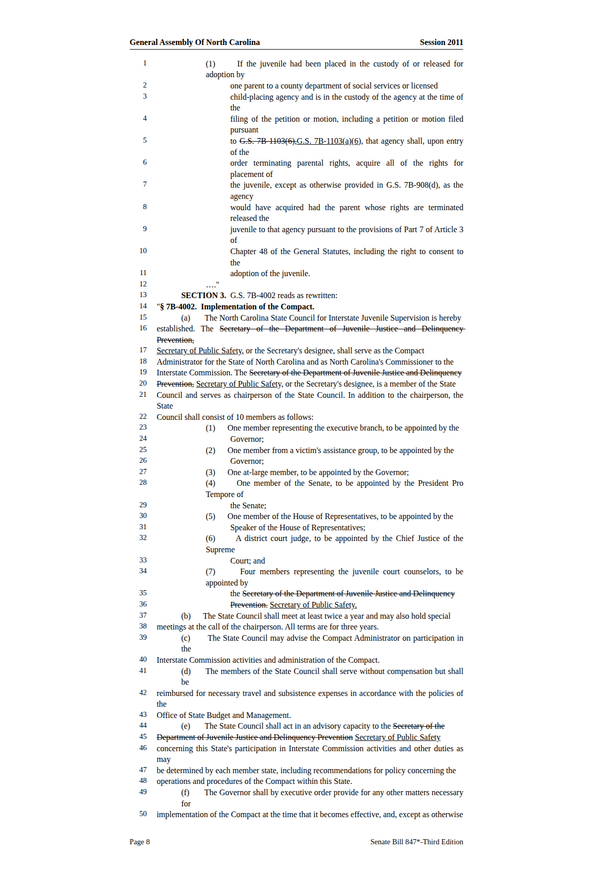General Assembly Of North Carolina
Session 2011
(1) If the juvenile had been placed in the custody of or released for adoption by
one parent to a county department of social services or licensed
child-placing agency and is in the custody of the agency at the time of the
filing of the petition or motion, including a petition or motion filed pursuant
to G.S. 7B-1103(6),G.S. 7B-1103(a)(6), that agency shall, upon entry of the
order terminating parental rights, acquire all of the rights for placement of
the juvenile, except as otherwise provided in G.S. 7B-908(d), as the agency
would have acquired had the parent whose rights are terminated released the
juvenile to that agency pursuant to the provisions of Part 7 of Article 3 of
Chapter 48 of the General Statutes, including the right to consent to the
adoption of the juvenile.
…."
SECTION 3. G.S. 7B-4002 reads as rewritten:
"§ 7B-4002. Implementation of the Compact.
(a) The North Carolina State Council for Interstate Juvenile Supervision is hereby
established. The Secretary of the Department of Juvenile Justice and Delinquency Prevention,
Secretary of Public Safety, or the Secretary's designee, shall serve as the Compact
Administrator for the State of North Carolina and as North Carolina's Commissioner to the
Interstate Commission. The Secretary of the Department of Juvenile Justice and Delinquency
Prevention, Secretary of Public Safety, or the Secretary's designee, is a member of the State
Council and serves as chairperson of the State Council. In addition to the chairperson, the State
Council shall consist of 10 members as follows:
(1) One member representing the executive branch, to be appointed by the
Governor;
(2) One member from a victim's assistance group, to be appointed by the
Governor;
(3) One at-large member, to be appointed by the Governor;
(4) One member of the Senate, to be appointed by the President Pro Tempore of
the Senate;
(5) One member of the House of Representatives, to be appointed by the
Speaker of the House of Representatives;
(6) A district court judge, to be appointed by the Chief Justice of the Supreme
Court; and
(7) Four members representing the juvenile court counselors, to be appointed by
the Secretary of the Department of Juvenile Justice and Delinquency
Prevention. Secretary of Public Safety.
(b) The State Council shall meet at least twice a year and may also hold special
meetings at the call of the chairperson. All terms are for three years.
(c) The State Council may advise the Compact Administrator on participation in the
Interstate Commission activities and administration of the Compact.
(d) The members of the State Council shall serve without compensation but shall be
reimbursed for necessary travel and subsistence expenses in accordance with the policies of the
Office of State Budget and Management.
(e) The State Council shall act in an advisory capacity to the Secretary of the
Department of Juvenile Justice and Delinquency Prevention Secretary of Public Safety
concerning this State's participation in Interstate Commission activities and other duties as may
be determined by each member state, including recommendations for policy concerning the
operations and procedures of the Compact within this State.
(f) The Governor shall by executive order provide for any other matters necessary for
implementation of the Compact at the time that it becomes effective, and, except as otherwise
Page 8
Senate Bill 847*-Third Edition